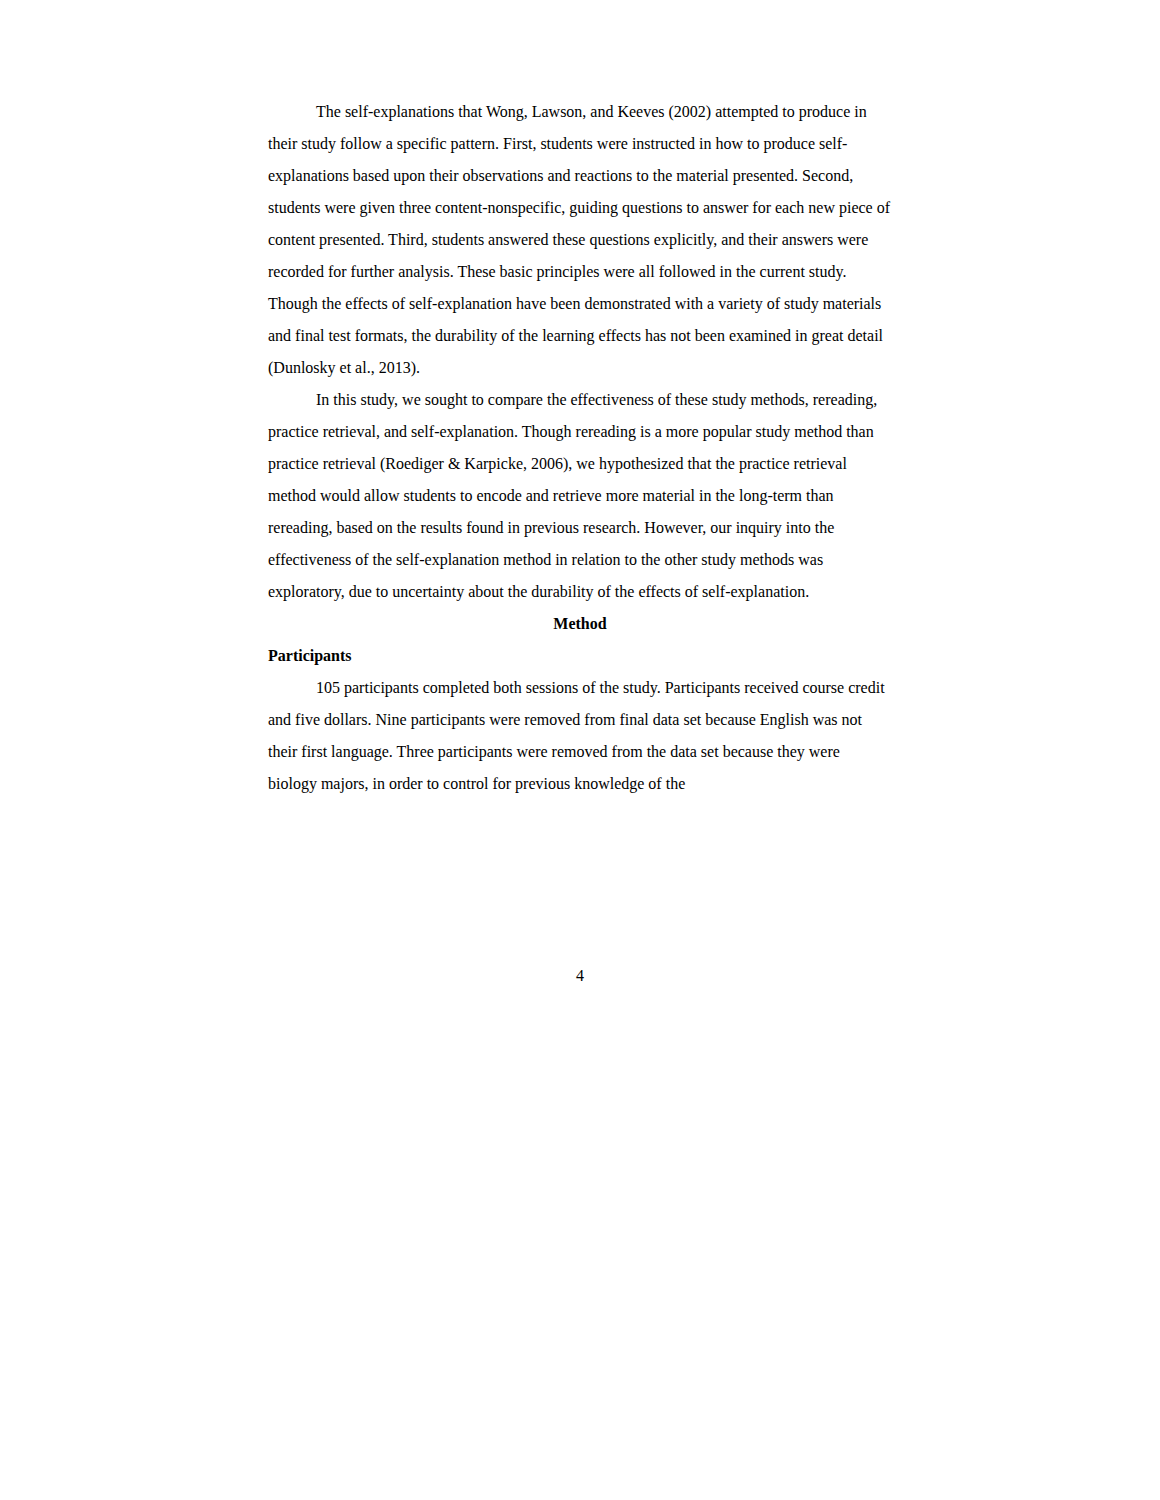The self-explanations that Wong, Lawson, and Keeves (2002) attempted to produce in their study follow a specific pattern. First, students were instructed in how to produce self-explanations based upon their observations and reactions to the material presented. Second, students were given three content-nonspecific, guiding questions to answer for each new piece of content presented. Third, students answered these questions explicitly, and their answers were recorded for further analysis. These basic principles were all followed in the current study. Though the effects of self-explanation have been demonstrated with a variety of study materials and final test formats, the durability of the learning effects has not been examined in great detail (Dunlosky et al., 2013).
In this study, we sought to compare the effectiveness of these study methods, rereading, practice retrieval, and self-explanation. Though rereading is a more popular study method than practice retrieval (Roediger & Karpicke, 2006), we hypothesized that the practice retrieval method would allow students to encode and retrieve more material in the long-term than rereading, based on the results found in previous research. However, our inquiry into the effectiveness of the self-explanation method in relation to the other study methods was exploratory, due to uncertainty about the durability of the effects of self-explanation.
Method
Participants
105 participants completed both sessions of the study. Participants received course credit and five dollars. Nine participants were removed from final data set because English was not their first language. Three participants were removed from the data set because they were biology majors, in order to control for previous knowledge of the
4